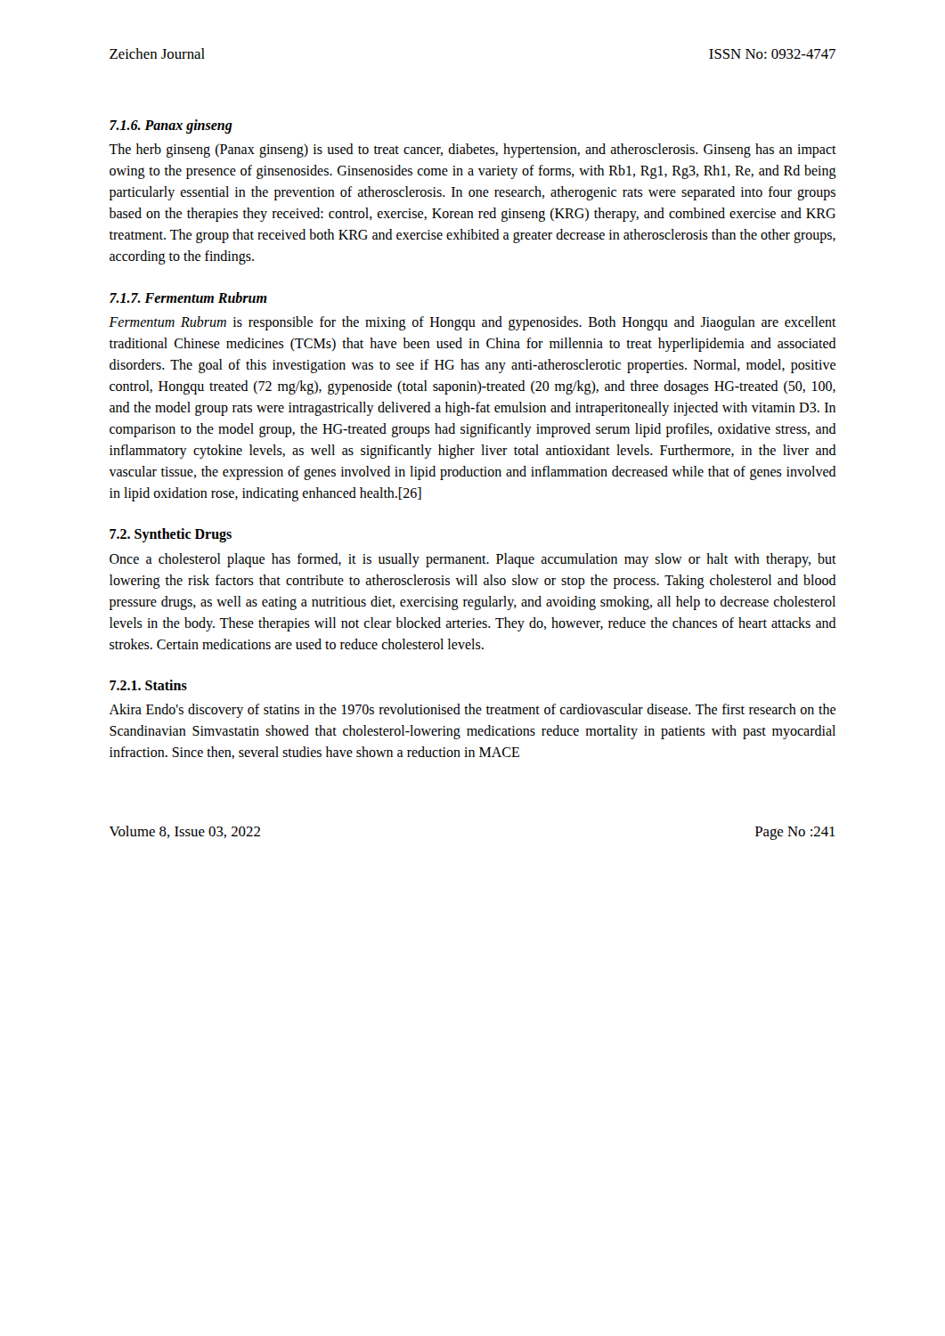Zeichen Journal ISSN No: 0932-4747
7.1.6. Panax ginseng
The herb ginseng (Panax ginseng) is used to treat cancer, diabetes, hypertension, and atherosclerosis. Ginseng has an impact owing to the presence of ginsenosides. Ginsenosides come in a variety of forms, with Rb1, Rg1, Rg3, Rh1, Re, and Rd being particularly essential in the prevention of atherosclerosis. In one research, atherogenic rats were separated into four groups based on the therapies they received: control, exercise, Korean red ginseng (KRG) therapy, and combined exercise and KRG treatment. The group that received both KRG and exercise exhibited a greater decrease in atherosclerosis than the other groups, according to the findings.
7.1.7. Fermentum Rubrum
Fermentum Rubrum is responsible for the mixing of Hongqu and gypenosides. Both Hongqu and Jiaogulan are excellent traditional Chinese medicines (TCMs) that have been used in China for millennia to treat hyperlipidemia and associated disorders. The goal of this investigation was to see if HG has any anti-atherosclerotic properties. Normal, model, positive control, Hongqu treated (72 mg/kg), gypenoside (total saponin)-treated (20 mg/kg), and three dosages HG-treated (50, 100, and the model group rats were intragastrically delivered a high-fat emulsion and intraperitoneally injected with vitamin D3. In comparison to the model group, the HG-treated groups had significantly improved serum lipid profiles, oxidative stress, and inflammatory cytokine levels, as well as significantly higher liver total antioxidant levels. Furthermore, in the liver and vascular tissue, the expression of genes involved in lipid production and inflammation decreased while that of genes involved in lipid oxidation rose, indicating enhanced health.[26]
7.2. Synthetic Drugs
Once a cholesterol plaque has formed, it is usually permanent. Plaque accumulation may slow or halt with therapy, but lowering the risk factors that contribute to atherosclerosis will also slow or stop the process. Taking cholesterol and blood pressure drugs, as well as eating a nutritious diet, exercising regularly, and avoiding smoking, all help to decrease cholesterol levels in the body. These therapies will not clear blocked arteries. They do, however, reduce the chances of heart attacks and strokes. Certain medications are used to reduce cholesterol levels.
7.2.1. Statins
Akira Endo's discovery of statins in the 1970s revolutionised the treatment of cardiovascular disease. The first research on the Scandinavian Simvastatin showed that cholesterol-lowering medications reduce mortality in patients with past myocardial infraction. Since then, several studies have shown a reduction in MACE
Volume 8, Issue 03, 2022 Page No :241